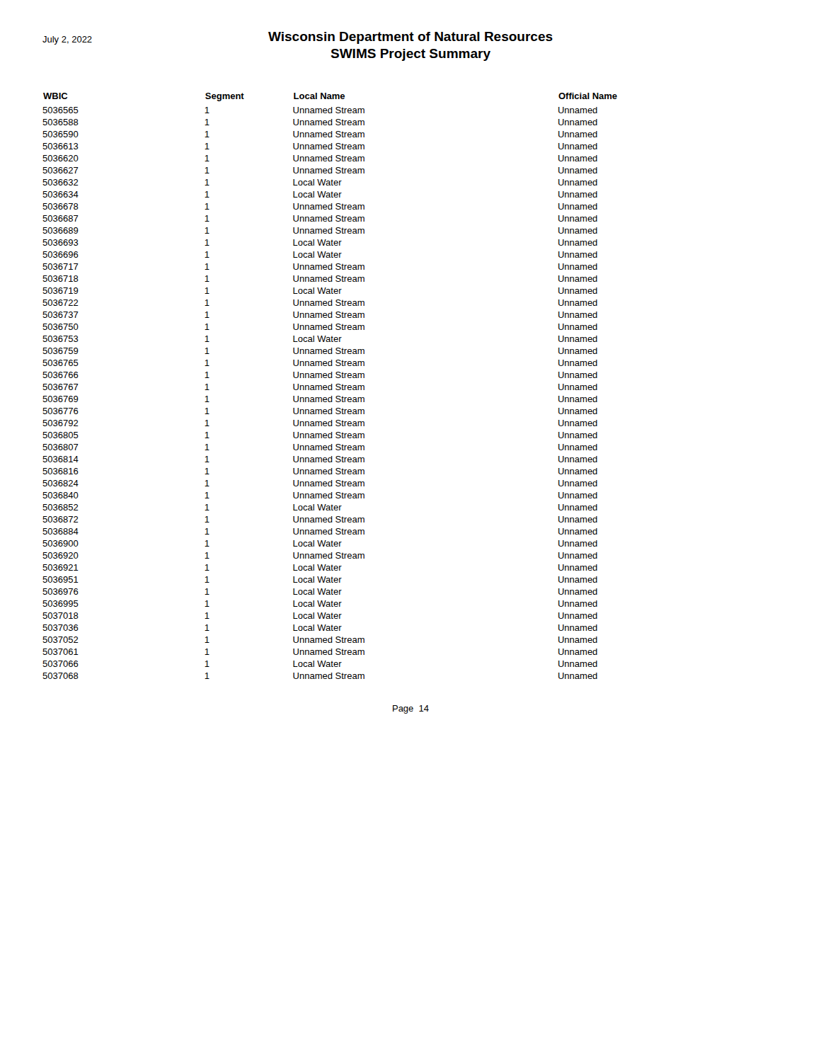July 2, 2022
Wisconsin Department of Natural Resources
SWIMS Project Summary
| WBIC | Segment | Local Name | Official Name |
| --- | --- | --- | --- |
| 5036565 | 1 | Unnamed Stream | Unnamed |
| 5036588 | 1 | Unnamed Stream | Unnamed |
| 5036590 | 1 | Unnamed Stream | Unnamed |
| 5036613 | 1 | Unnamed Stream | Unnamed |
| 5036620 | 1 | Unnamed Stream | Unnamed |
| 5036627 | 1 | Unnamed Stream | Unnamed |
| 5036632 | 1 | Local Water | Unnamed |
| 5036634 | 1 | Local Water | Unnamed |
| 5036678 | 1 | Unnamed Stream | Unnamed |
| 5036687 | 1 | Unnamed Stream | Unnamed |
| 5036689 | 1 | Unnamed Stream | Unnamed |
| 5036693 | 1 | Local Water | Unnamed |
| 5036696 | 1 | Local Water | Unnamed |
| 5036717 | 1 | Unnamed Stream | Unnamed |
| 5036718 | 1 | Unnamed Stream | Unnamed |
| 5036719 | 1 | Local Water | Unnamed |
| 5036722 | 1 | Unnamed Stream | Unnamed |
| 5036737 | 1 | Unnamed Stream | Unnamed |
| 5036750 | 1 | Unnamed Stream | Unnamed |
| 5036753 | 1 | Local Water | Unnamed |
| 5036759 | 1 | Unnamed Stream | Unnamed |
| 5036765 | 1 | Unnamed Stream | Unnamed |
| 5036766 | 1 | Unnamed Stream | Unnamed |
| 5036767 | 1 | Unnamed Stream | Unnamed |
| 5036769 | 1 | Unnamed Stream | Unnamed |
| 5036776 | 1 | Unnamed Stream | Unnamed |
| 5036792 | 1 | Unnamed Stream | Unnamed |
| 5036805 | 1 | Unnamed Stream | Unnamed |
| 5036807 | 1 | Unnamed Stream | Unnamed |
| 5036814 | 1 | Unnamed Stream | Unnamed |
| 5036816 | 1 | Unnamed Stream | Unnamed |
| 5036824 | 1 | Unnamed Stream | Unnamed |
| 5036840 | 1 | Unnamed Stream | Unnamed |
| 5036852 | 1 | Local Water | Unnamed |
| 5036872 | 1 | Unnamed Stream | Unnamed |
| 5036884 | 1 | Unnamed Stream | Unnamed |
| 5036900 | 1 | Local Water | Unnamed |
| 5036920 | 1 | Unnamed Stream | Unnamed |
| 5036921 | 1 | Local Water | Unnamed |
| 5036951 | 1 | Local Water | Unnamed |
| 5036976 | 1 | Local Water | Unnamed |
| 5036995 | 1 | Local Water | Unnamed |
| 5037018 | 1 | Local Water | Unnamed |
| 5037036 | 1 | Local Water | Unnamed |
| 5037052 | 1 | Unnamed Stream | Unnamed |
| 5037061 | 1 | Unnamed Stream | Unnamed |
| 5037066 | 1 | Local Water | Unnamed |
| 5037068 | 1 | Unnamed Stream | Unnamed |
Page 14